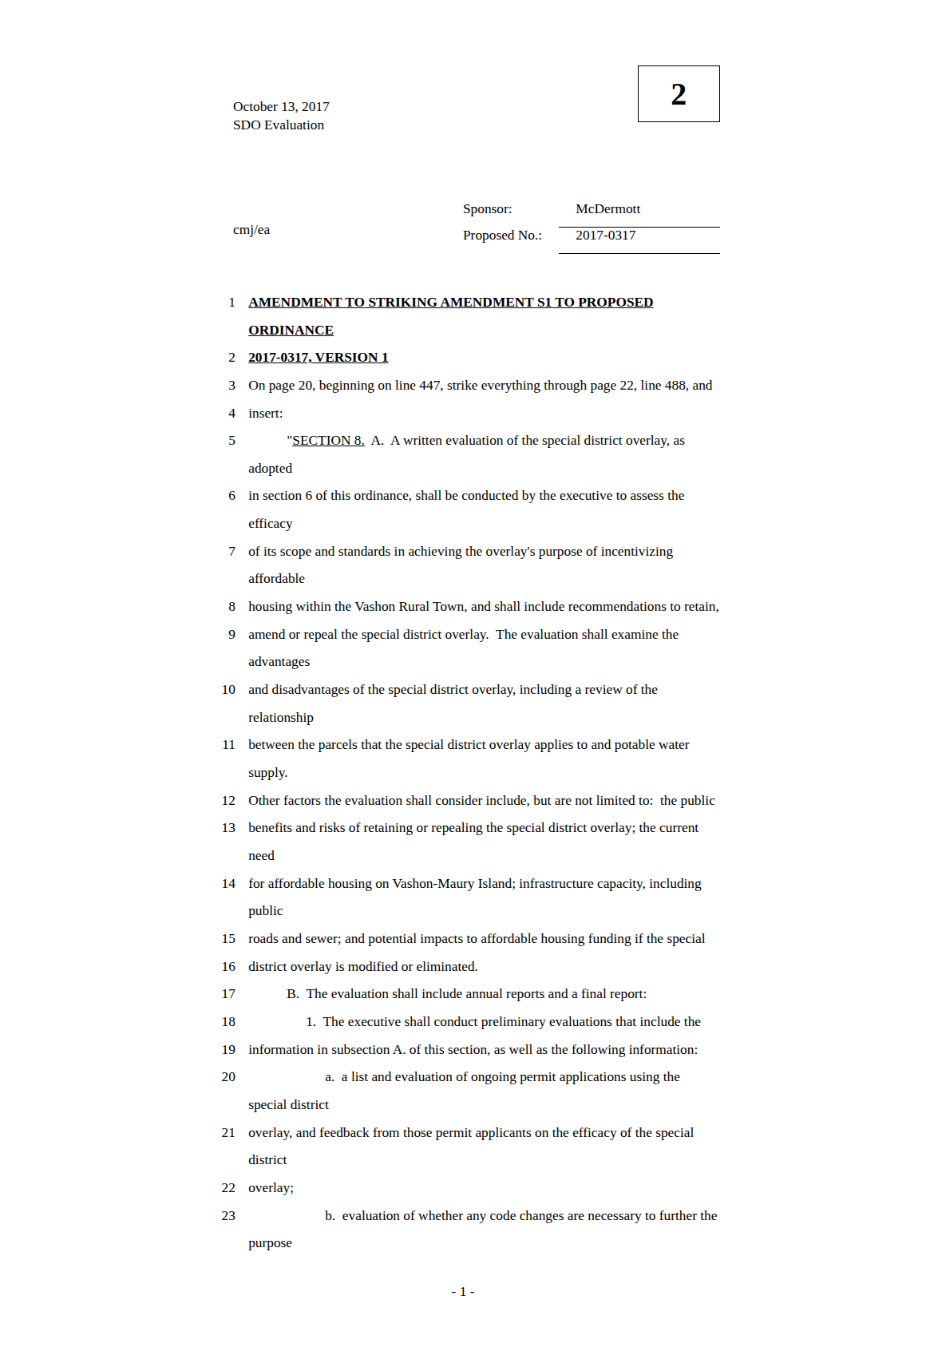2
October 13, 2017
SDO Evaluation
cmj/ea
| Sponsor: | McDermott |
| Proposed No.: | 2017-0317 |
AMENDMENT TO STRIKING AMENDMENT S1 TO PROPOSED ORDINANCE
2017-0317, VERSION 1
On page 20, beginning on line 447, strike everything through page 22, line 488, and
insert:
"SECTION 8. A. A written evaluation of the special district overlay, as adopted
in section 6 of this ordinance, shall be conducted by the executive to assess the efficacy
of its scope and standards in achieving the overlay's purpose of incentivizing affordable
housing within the Vashon Rural Town, and shall include recommendations to retain,
amend or repeal the special district overlay. The evaluation shall examine the advantages
and disadvantages of the special district overlay, including a review of the relationship
between the parcels that the special district overlay applies to and potable water supply.
Other factors the evaluation shall consider include, but are not limited to: the public
benefits and risks of retaining or repealing the special district overlay; the current need
for affordable housing on Vashon-Maury Island; infrastructure capacity, including public
roads and sewer; and potential impacts to affordable housing funding if the special
district overlay is modified or eliminated.
B. The evaluation shall include annual reports and a final report:
1. The executive shall conduct preliminary evaluations that include the
information in subsection A. of this section, as well as the following information:
a. a list and evaluation of ongoing permit applications using the special district
overlay, and feedback from those permit applicants on the efficacy of the special district
overlay;
b. evaluation of whether any code changes are necessary to further the purpose
- 1 -